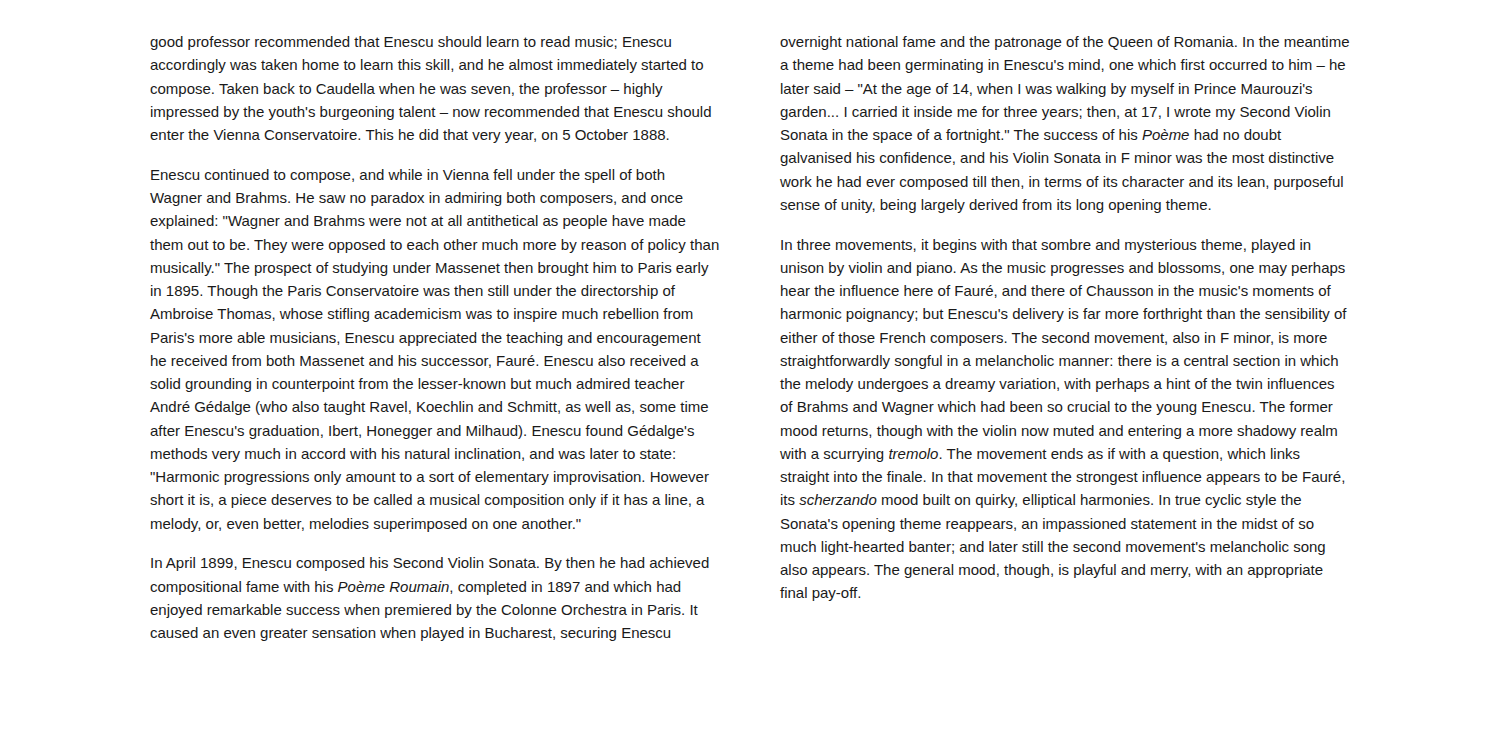good professor recommended that Enescu should learn to read music; Enescu accordingly was taken home to learn this skill, and he almost immediately started to compose. Taken back to Caudella when he was seven, the professor – highly impressed by the youth's burgeoning talent – now recommended that Enescu should enter the Vienna Conservatoire. This he did that very year, on 5 October 1888.
Enescu continued to compose, and while in Vienna fell under the spell of both Wagner and Brahms. He saw no paradox in admiring both composers, and once explained: "Wagner and Brahms were not at all antithetical as people have made them out to be. They were opposed to each other much more by reason of policy than musically." The prospect of studying under Massenet then brought him to Paris early in 1895. Though the Paris Conservatoire was then still under the directorship of Ambroise Thomas, whose stifling academicism was to inspire much rebellion from Paris's more able musicians, Enescu appreciated the teaching and encouragement he received from both Massenet and his successor, Fauré. Enescu also received a solid grounding in counterpoint from the lesser-known but much admired teacher André Gédalge (who also taught Ravel, Koechlin and Schmitt, as well as, some time after Enescu's graduation, Ibert, Honegger and Milhaud). Enescu found Gédalge's methods very much in accord with his natural inclination, and was later to state: "Harmonic progressions only amount to a sort of elementary improvisation. However short it is, a piece deserves to be called a musical composition only if it has a line, a melody, or, even better, melodies superimposed on one another."
In April 1899, Enescu composed his Second Violin Sonata. By then he had achieved compositional fame with his Poème Roumain, completed in 1897 and which had enjoyed remarkable success when premiered by the Colonne Orchestra in Paris. It caused an even greater sensation when played in Bucharest, securing Enescu
overnight national fame and the patronage of the Queen of Romania. In the meantime a theme had been germinating in Enescu's mind, one which first occurred to him – he later said – "At the age of 14, when I was walking by myself in Prince Maurouzi's garden... I carried it inside me for three years; then, at 17, I wrote my Second Violin Sonata in the space of a fortnight." The success of his Poème had no doubt galvanised his confidence, and his Violin Sonata in F minor was the most distinctive work he had ever composed till then, in terms of its character and its lean, purposeful sense of unity, being largely derived from its long opening theme.
In three movements, it begins with that sombre and mysterious theme, played in unison by violin and piano. As the music progresses and blossoms, one may perhaps hear the influence here of Fauré, and there of Chausson in the music's moments of harmonic poignancy; but Enescu's delivery is far more forthright than the sensibility of either of those French composers. The second movement, also in F minor, is more straightforwardly songful in a melancholic manner: there is a central section in which the melody undergoes a dreamy variation, with perhaps a hint of the twin influences of Brahms and Wagner which had been so crucial to the young Enescu. The former mood returns, though with the violin now muted and entering a more shadowy realm with a scurrying tremolo. The movement ends as if with a question, which links straight into the finale. In that movement the strongest influence appears to be Fauré, its scherzando mood built on quirky, elliptical harmonies. In true cyclic style the Sonata's opening theme reappears, an impassioned statement in the midst of so much light-hearted banter; and later still the second movement's melancholic song also appears. The general mood, though, is playful and merry, with an appropriate final pay-off.